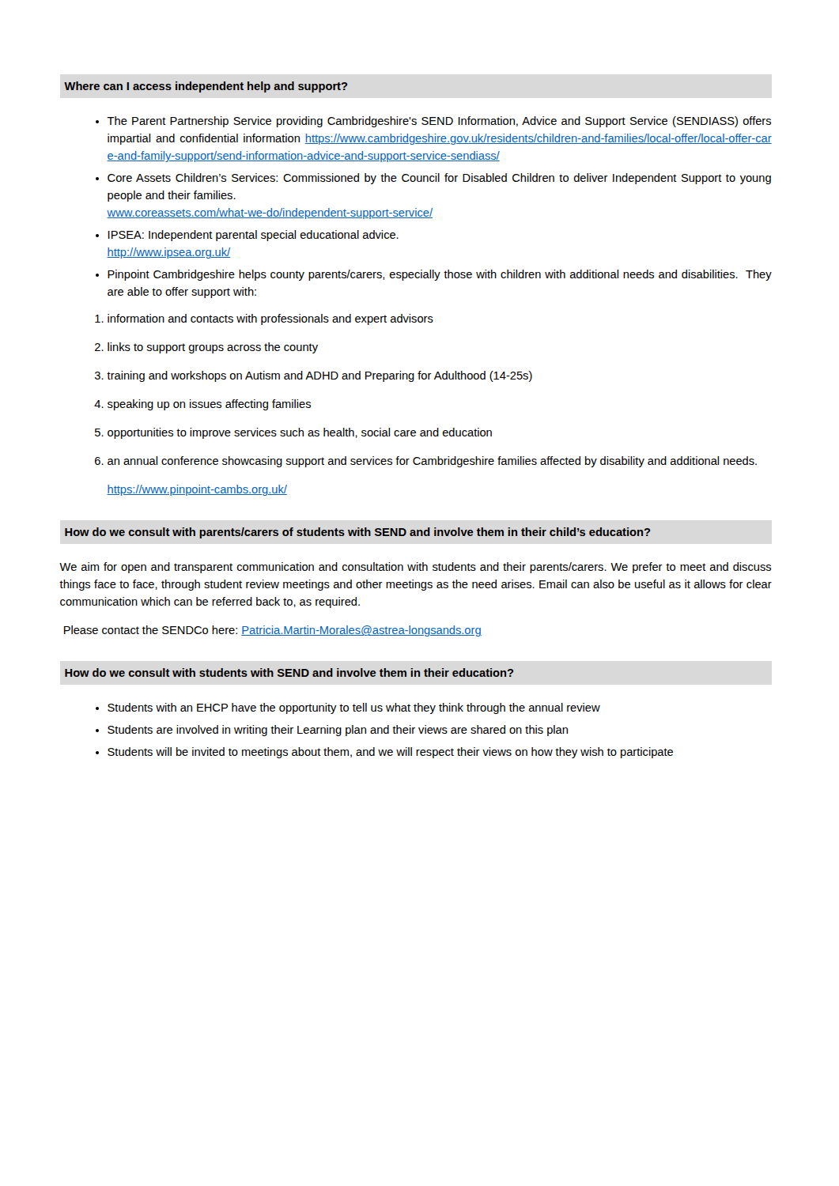Where can I access independent help and support?
The Parent Partnership Service providing Cambridgeshire's SEND Information, Advice and Support Service (SENDIASS) offers impartial and confidential information https://www.cambridgeshire.gov.uk/residents/children-and-families/local-offer/local-offer-care-and-family-support/send-information-advice-and-support-service-sendiass/
Core Assets Children’s Services: Commissioned by the Council for Disabled Children to deliver Independent Support to young people and their families.
www.coreassets.com/what-we-do/independent-support-service/
IPSEA: Independent parental special educational advice.
http://www.ipsea.org.uk/
Pinpoint Cambridgeshire helps county parents/carers, especially those with children with additional needs and disabilities. They are able to offer support with:
information and contacts with professionals and expert advisors
links to support groups across the county
training and workshops on Autism and ADHD and Preparing for Adulthood (14-25s)
speaking up on issues affecting families
opportunities to improve services such as health, social care and education
an annual conference showcasing support and services for Cambridgeshire families affected by disability and additional needs.
https://www.pinpoint-cambs.org.uk/
How do we consult with parents/carers of students with SEND and involve them in their child’s education?
We aim for open and transparent communication and consultation with students and their parents/carers. We prefer to meet and discuss things face to face, through student review meetings and other meetings as the need arises. Email can also be useful as it allows for clear communication which can be referred back to, as required.
Please contact the SENDCo here: Patricia.Martin-Morales@astrea-longsands.org
How do we consult with students with SEND and involve them in their education?
Students with an EHCP have the opportunity to tell us what they think through the annual review
Students are involved in writing their Learning plan and their views are shared on this plan
Students will be invited to meetings about them, and we will respect their views on how they wish to participate